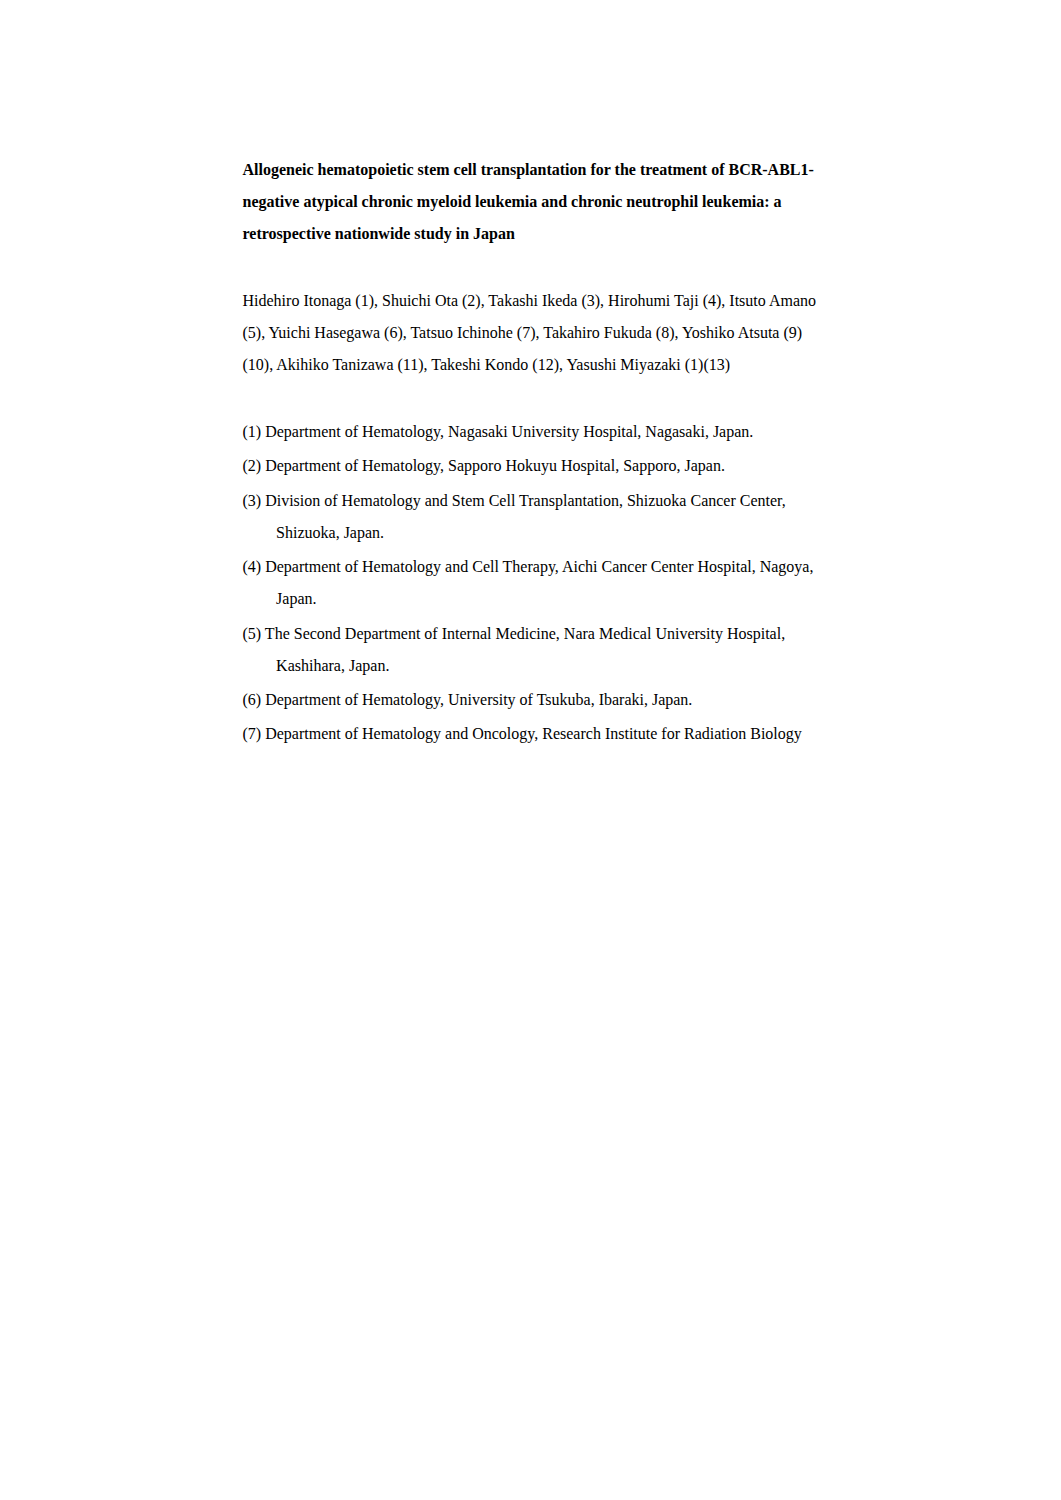Allogeneic hematopoietic stem cell transplantation for the treatment of BCR-ABL1-negative atypical chronic myeloid leukemia and chronic neutrophil leukemia: a retrospective nationwide study in Japan
Hidehiro Itonaga (1), Shuichi Ota (2), Takashi Ikeda (3), Hirohumi Taji (4), Itsuto Amano (5), Yuichi Hasegawa (6), Tatsuo Ichinohe (7), Takahiro Fukuda (8), Yoshiko Atsuta (9)(10), Akihiko Tanizawa (11), Takeshi Kondo (12), Yasushi Miyazaki (1)(13)
(1) Department of Hematology, Nagasaki University Hospital, Nagasaki, Japan.
(2) Department of Hematology, Sapporo Hokuyu Hospital, Sapporo, Japan.
(3) Division of Hematology and Stem Cell Transplantation, Shizuoka Cancer Center, Shizuoka, Japan.
(4) Department of Hematology and Cell Therapy, Aichi Cancer Center Hospital, Nagoya, Japan.
(5) The Second Department of Internal Medicine, Nara Medical University Hospital, Kashihara, Japan.
(6) Department of Hematology, University of Tsukuba, Ibaraki, Japan.
(7) Department of Hematology and Oncology, Research Institute for Radiation Biology